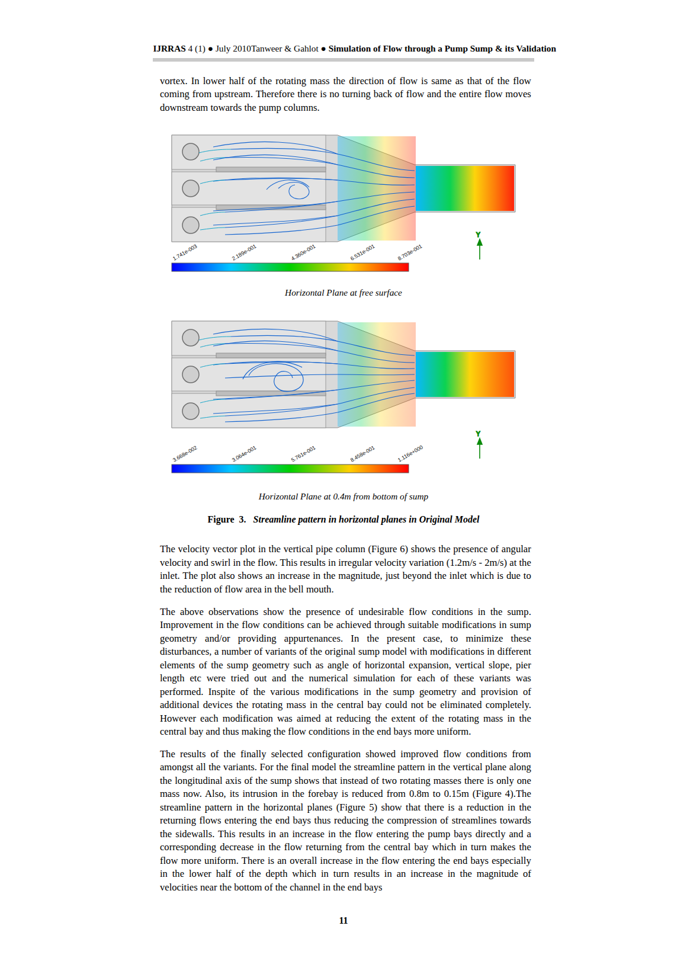IJRRAS 4 (1) ● July 2010
Tanweer & Gahlot ● Simulation of Flow through a Pump Sump & its Validation
vortex. In lower half of the rotating mass the direction of flow is same as that of the flow coming from upstream. Therefore there is no turning back of flow and the entire flow moves downstream towards the pump columns.
1.741e-003 2.189e-001 4.360e-001 6.531e-001 8.703e-001 Y
Horizontal Plane at free surface
3.668e-002 3.064e-001 5.761e-001 8.458e-001 1.116e+000 Y
Horizontal Plane at 0.4m from bottom of sump
Figure 3. Streamline pattern in horizontal planes in Original Model
The velocity vector plot in the vertical pipe column (Figure 6) shows the presence of angular velocity and swirl in the flow. This results in irregular velocity variation (1.2m/s - 2m/s) at the inlet. The plot also shows an increase in the magnitude, just beyond the inlet which is due to the reduction of flow area in the bell mouth.
The above observations show the presence of undesirable flow conditions in the sump. Improvement in the flow conditions can be achieved through suitable modifications in sump geometry and/or providing appurtenances. In the present case, to minimize these disturbances, a number of variants of the original sump model with modifications in different elements of the sump geometry such as angle of horizontal expansion, vertical slope, pier length etc were tried out and the numerical simulation for each of these variants was performed. Inspite of the various modifications in the sump geometry and provision of additional devices the rotating mass in the central bay could not be eliminated completely. However each modification was aimed at reducing the extent of the rotating mass in the central bay and thus making the flow conditions in the end bays more uniform.
The results of the finally selected configuration showed improved flow conditions from amongst all the variants. For the final model the streamline pattern in the vertical plane along the longitudinal axis of the sump shows that instead of two rotating masses there is only one mass now. Also, its intrusion in the forebay is reduced from 0.8m to 0.15m (Figure 4).The streamline pattern in the horizontal planes (Figure 5) show that there is a reduction in the returning flows entering the end bays thus reducing the compression of streamlines towards the sidewalls. This results in an increase in the flow entering the pump bays directly and a corresponding decrease in the flow returning from the central bay which in turn makes the flow more uniform. There is an overall increase in the flow entering the end bays especially in the lower half of the depth which in turn results in an increase in the magnitude of velocities near the bottom of the channel in the end bays
11